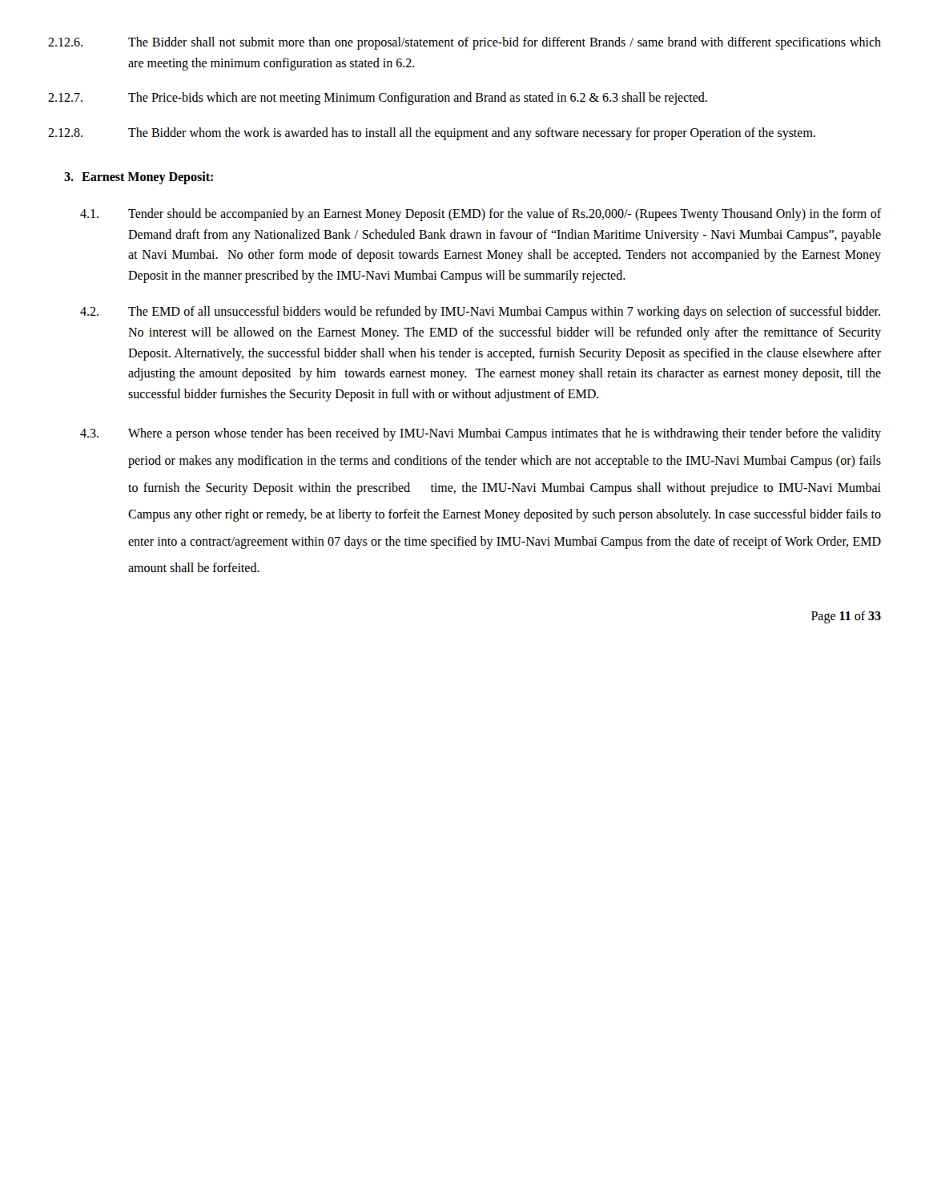2.12.6.
The Bidder shall not submit more than one proposal/statement of price-bid for different Brands / same brand with different specifications which are meeting the minimum configuration as stated in 6.2.
2.12.7.
The Price-bids which are not meeting Minimum Configuration and Brand as stated in 6.2 & 6.3 shall be rejected.
2.12.8.
The Bidder whom the work is awarded has to install all the equipment and any software necessary for proper Operation of the system.
3. Earnest Money Deposit:
4.1.
Tender should be accompanied by an Earnest Money Deposit (EMD) for the value of Rs.20,000/- (Rupees Twenty Thousand Only) in the form of Demand draft from any Nationalized Bank / Scheduled Bank drawn in favour of “Indian Maritime University - Navi Mumbai Campus”, payable at Navi Mumbai. No other form mode of deposit towards Earnest Money shall be accepted. Tenders not accompanied by the Earnest Money Deposit in the manner prescribed by the IMU-Navi Mumbai Campus will be summarily rejected.
4.2.
The EMD of all unsuccessful bidders would be refunded by IMU-Navi Mumbai Campus within 7 working days on selection of successful bidder. No interest will be allowed on the Earnest Money. The EMD of the successful bidder will be refunded only after the remittance of Security Deposit. Alternatively, the successful bidder shall when his tender is accepted, furnish Security Deposit as specified in the clause elsewhere after adjusting the amount deposited by him towards earnest money. The earnest money shall retain its character as earnest money deposit, till the successful bidder furnishes the Security Deposit in full with or without adjustment of EMD.
4.3.
Where a person whose tender has been received by IMU-Navi Mumbai Campus intimates that he is withdrawing their tender before the validity period or makes any modification in the terms and conditions of the tender which are not acceptable to the IMU-Navi Mumbai Campus (or) fails to furnish the Security Deposit within the prescribed time, the IMU-Navi Mumbai Campus shall without prejudice to IMU-Navi Mumbai Campus any other right or remedy, be at liberty to forfeit the Earnest Money deposited by such person absolutely. In case successful bidder fails to enter into a contract/agreement within 07 days or the time specified by IMU-Navi Mumbai Campus from the date of receipt of Work Order, EMD amount shall be forfeited.
Page 11 of 33